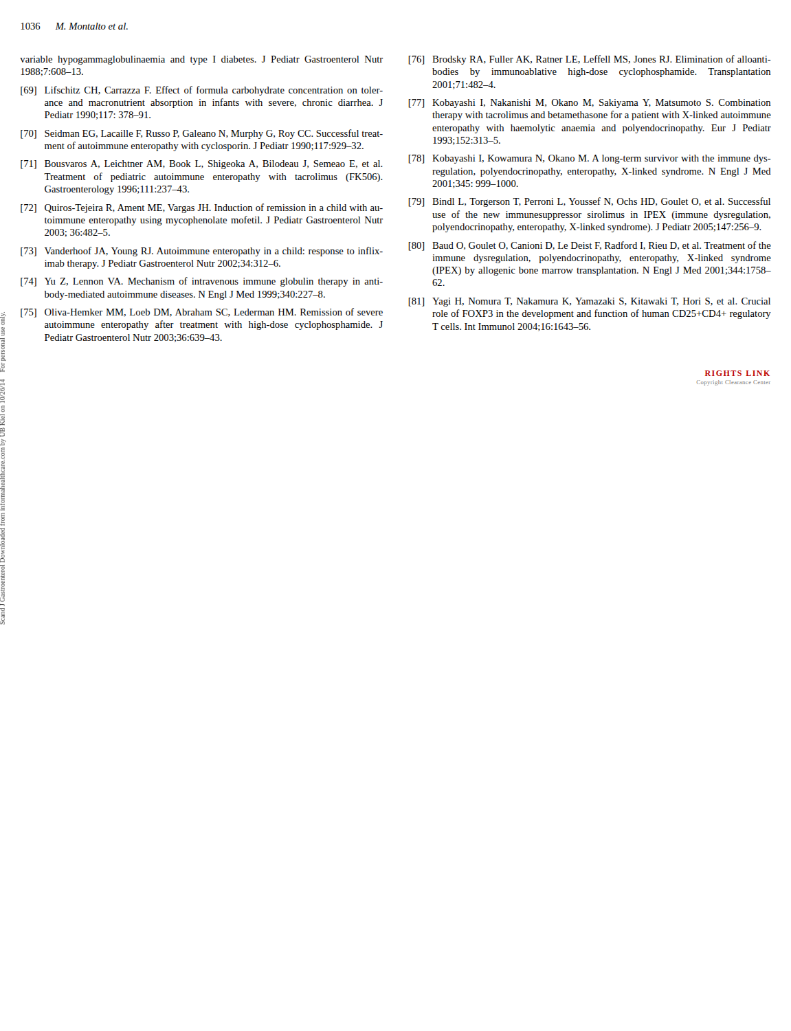Scand J Gastroenterol Downloaded from informahealthcare.com by UB Kiel on 10/26/14 For personal use only.
1036 M. Montalto et al.
variable hypogammaglobulinaemia and type I diabetes. J Pediatr Gastroenterol Nutr 1988;7:608–13.
[69] Lifschitz CH, Carrazza F. Effect of formula carbohydrate concentration on tolerance and macronutrient absorption in infants with severe, chronic diarrhea. J Pediatr 1990;117: 378–91.
[70] Seidman EG, Lacaille F, Russo P, Galeano N, Murphy G, Roy CC. Successful treatment of autoimmune enteropathy with cyclosporin. J Pediatr 1990;117:929–32.
[71] Bousvaros A, Leichtner AM, Book L, Shigeoka A, Bilodeau J, Semeao E, et al. Treatment of pediatric autoimmune enteropathy with tacrolimus (FK506). Gastroenterology 1996;111:237–43.
[72] Quiros-Tejeira R, Ament ME, Vargas JH. Induction of remission in a child with autoimmune enteropathy using mycophenolate mofetil. J Pediatr Gastroenterol Nutr 2003; 36:482–5.
[73] Vanderhoof JA, Young RJ. Autoimmune enteropathy in a child: response to infliximab therapy. J Pediatr Gastroenterol Nutr 2002;34:312–6.
[74] Yu Z, Lennon VA. Mechanism of intravenous immune globulin therapy in antibody-mediated autoimmune diseases. N Engl J Med 1999;340:227–8.
[75] Oliva-Hemker MM, Loeb DM, Abraham SC, Lederman HM. Remission of severe autoimmune enteropathy after treatment with high-dose cyclophosphamide. J Pediatr Gastroenterol Nutr 2003;36:639–43.
[76] Brodsky RA, Fuller AK, Ratner LE, Leffell MS, Jones RJ. Elimination of alloantibodies by immunoablative high-dose cyclophosphamide. Transplantation 2001;71:482–4.
[77] Kobayashi I, Nakanishi M, Okano M, Sakiyama Y, Matsumoto S. Combination therapy with tacrolimus and betamethasone for a patient with X-linked autoimmune enteropathy with haemolytic anaemia and polyendocrinopathy. Eur J Pediatr 1993;152:313–5.
[78] Kobayashi I, Kowamura N, Okano M. A long-term survivor with the immune dysregulation, polyendocrinopathy, enteropathy, X-linked syndrome. N Engl J Med 2001;345: 999–1000.
[79] Bindl L, Torgerson T, Perroni L, Youssef N, Ochs HD, Goulet O, et al. Successful use of the new immunesuppressor sirolimus in IPEX (immune dysregulation, polyendocrinopathy, enteropathy, X-linked syndrome). J Pediatr 2005;147:256–9.
[80] Baud O, Goulet O, Canioni D, Le Deist F, Radford I, Rieu D, et al. Treatment of the immune dysregulation, polyendocrinopathy, enteropathy, X-linked syndrome (IPEX) by allogenic bone marrow transplantation. N Engl J Med 2001;344:1758–62.
[81] Yagi H, Nomura T, Nakamura K, Yamazaki S, Kitawaki T, Hori S, et al. Crucial role of FOXP3 in the development and function of human CD25+CD4+ regulatory T cells. Int Immunol 2004;16:1643–56.
RIGHTS LINK Copyright Clearance Center